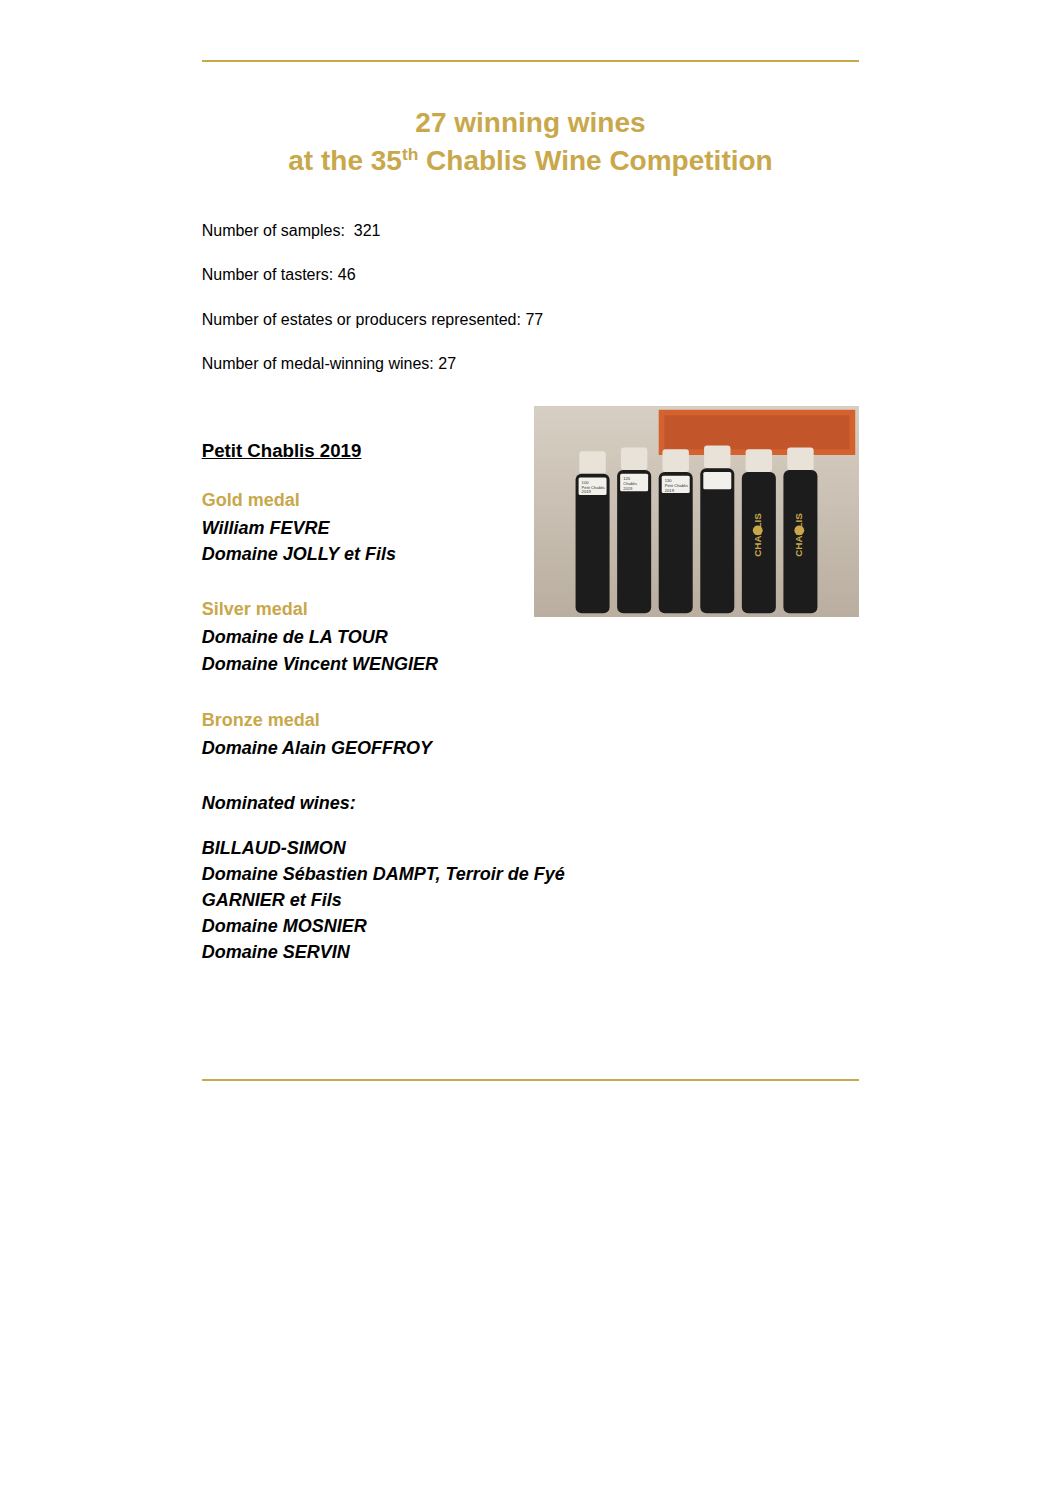27 winning wines
at the 35th Chablis Wine Competition
Number of samples: 321
Number of tasters: 46
Number of estates or producers represented: 77
Number of medal-winning wines: 27
Petit Chablis 2019
Gold medal
William FEVRE
Domaine JOLLY et Fils
Silver medal
Domaine de LA TOUR
Domaine Vincent WENGIER
Bronze medal
Domaine Alain GEOFFROY
Nominated wines:
BILLAUD-SIMON
Domaine Sébastien DAMPT, Terroir de Fyé
GARNIER et Fils
Domaine MOSNIER
Domaine SERVIN